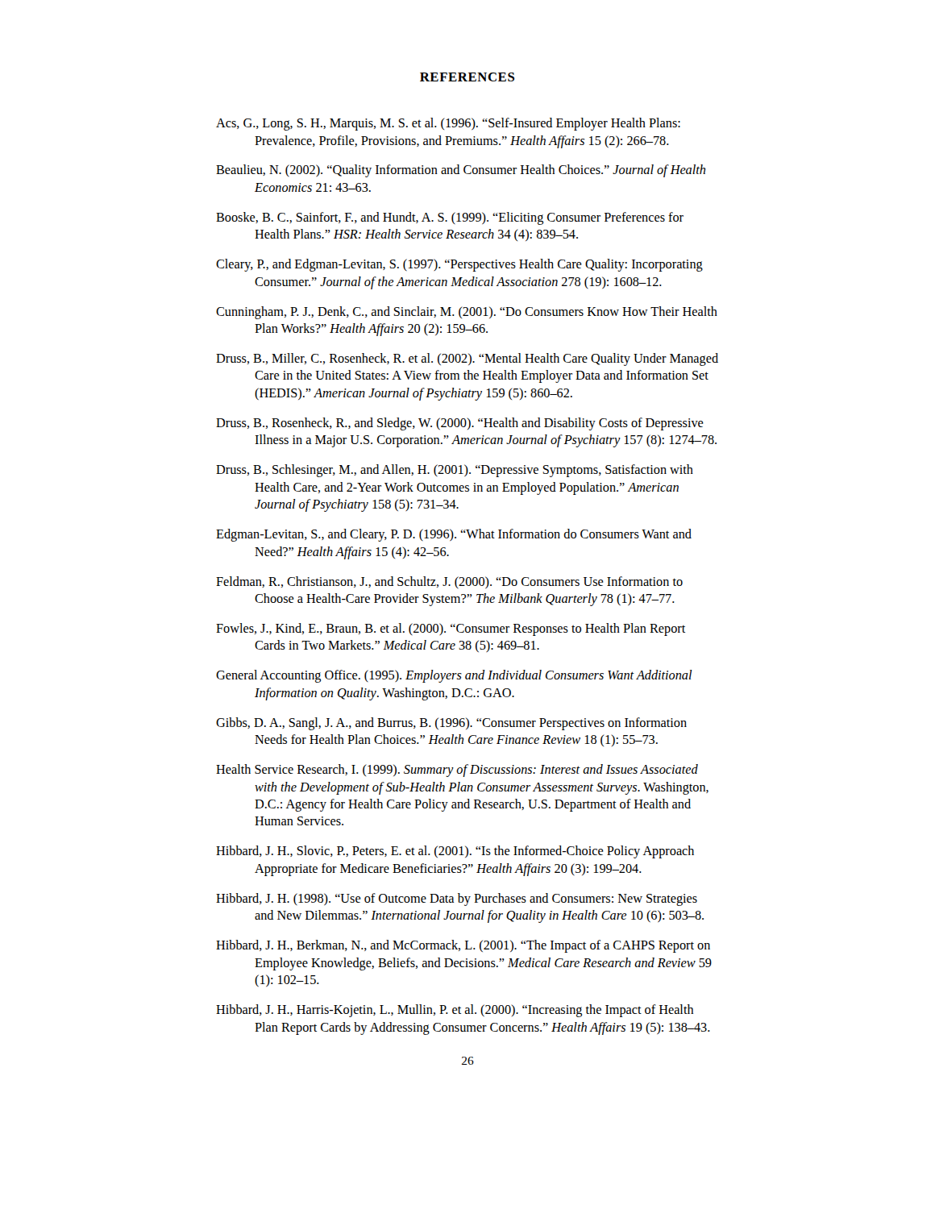REFERENCES
Acs, G., Long, S. H., Marquis, M. S. et al. (1996). “Self-Insured Employer Health Plans: Prevalence, Profile, Provisions, and Premiums.” Health Affairs 15 (2): 266–78.
Beaulieu, N. (2002). “Quality Information and Consumer Health Choices.” Journal of Health Economics 21: 43–63.
Booske, B. C., Sainfort, F., and Hundt, A. S. (1999). “Eliciting Consumer Preferences for Health Plans.” HSR: Health Service Research 34 (4): 839–54.
Cleary, P., and Edgman-Levitan, S. (1997). “Perspectives Health Care Quality: Incorporating Consumer.” Journal of the American Medical Association 278 (19): 1608–12.
Cunningham, P. J., Denk, C., and Sinclair, M. (2001). “Do Consumers Know How Their Health Plan Works?” Health Affairs 20 (2): 159–66.
Druss, B., Miller, C., Rosenheck, R. et al. (2002). “Mental Health Care Quality Under Managed Care in the United States: A View from the Health Employer Data and Information Set (HEDIS).” American Journal of Psychiatry 159 (5): 860–62.
Druss, B., Rosenheck, R., and Sledge, W. (2000). “Health and Disability Costs of Depressive Illness in a Major U.S. Corporation.” American Journal of Psychiatry 157 (8): 1274–78.
Druss, B., Schlesinger, M., and Allen, H. (2001). “Depressive Symptoms, Satisfaction with Health Care, and 2-Year Work Outcomes in an Employed Population.” American Journal of Psychiatry 158 (5): 731–34.
Edgman-Levitan, S., and Cleary, P. D. (1996). “What Information do Consumers Want and Need?” Health Affairs 15 (4): 42–56.
Feldman, R., Christianson, J., and Schultz, J. (2000). “Do Consumers Use Information to Choose a Health-Care Provider System?” The Milbank Quarterly 78 (1): 47–77.
Fowles, J., Kind, E., Braun, B. et al. (2000). “Consumer Responses to Health Plan Report Cards in Two Markets.” Medical Care 38 (5): 469–81.
General Accounting Office. (1995). Employers and Individual Consumers Want Additional Information on Quality. Washington, D.C.: GAO.
Gibbs, D. A., Sangl, J. A., and Burrus, B. (1996). “Consumer Perspectives on Information Needs for Health Plan Choices.” Health Care Finance Review 18 (1): 55–73.
Health Service Research, I. (1999). Summary of Discussions: Interest and Issues Associated with the Development of Sub-Health Plan Consumer Assessment Surveys. Washington, D.C.: Agency for Health Care Policy and Research, U.S. Department of Health and Human Services.
Hibbard, J. H., Slovic, P., Peters, E. et al. (2001). “Is the Informed-Choice Policy Approach Appropriate for Medicare Beneficiaries?” Health Affairs 20 (3): 199–204.
Hibbard, J. H. (1998). “Use of Outcome Data by Purchases and Consumers: New Strategies and New Dilemmas.” International Journal for Quality in Health Care 10 (6): 503–8.
Hibbard, J. H., Berkman, N., and McCormack, L. (2001). “The Impact of a CAHPS Report on Employee Knowledge, Beliefs, and Decisions.” Medical Care Research and Review 59 (1): 102–15.
Hibbard, J. H., Harris-Kojetin, L., Mullin, P. et al. (2000). “Increasing the Impact of Health Plan Report Cards by Addressing Consumer Concerns.” Health Affairs 19 (5): 138–43.
26